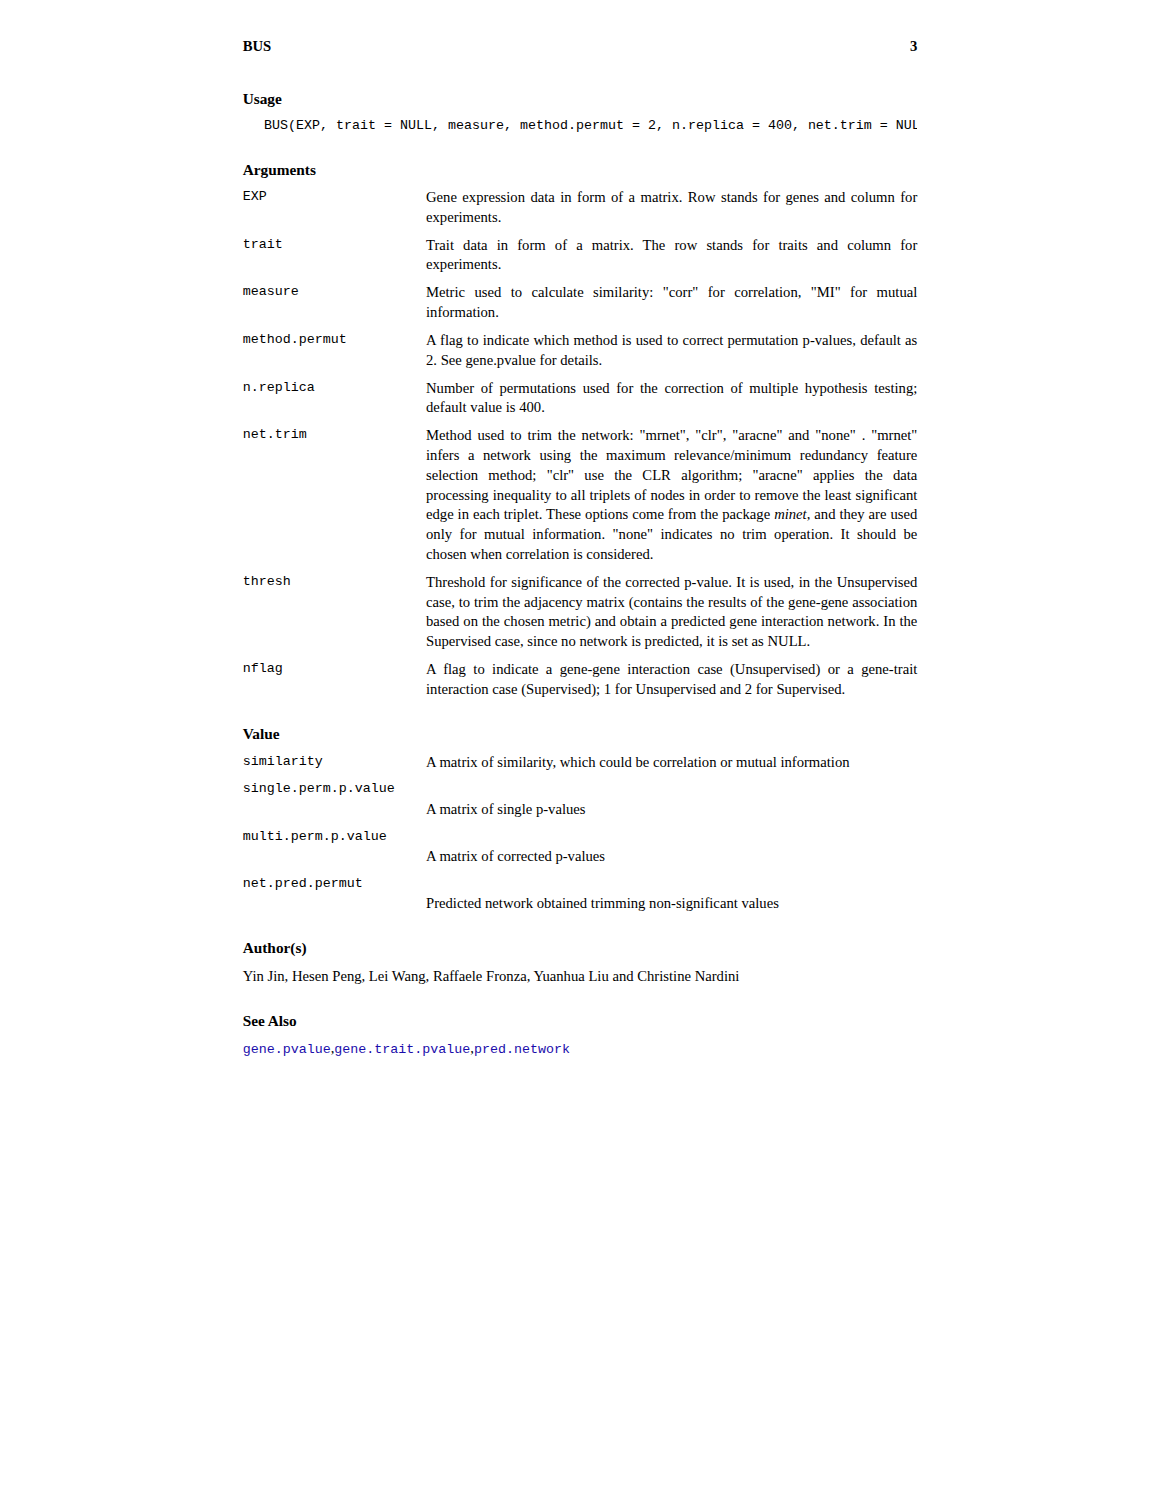BUS 3
Usage
BUS(EXP, trait = NULL, measure, method.permut = 2, n.replica = 400, net.trim = NULL, thresh = NULL, nflag
Arguments
EXP
Gene expression data in form of a matrix. Row stands for genes and column for experiments.
trait
Trait data in form of a matrix. The row stands for traits and column for experiments.
measure
Metric used to calculate similarity: "corr" for correlation, "MI" for mutual information.
method.permut
A flag to indicate which method is used to correct permutation p-values, default as 2. See gene.pvalue for details.
n.replica
Number of permutations used for the correction of multiple hypothesis testing; default value is 400.
net.trim
Method used to trim the network: "mrnet", "clr", "aracne" and "none" . "mrnet" infers a network using the maximum relevance/minimum redundancy feature selection method; "clr" use the CLR algorithm; "aracne" applies the data processing inequality to all triplets of nodes in order to remove the least significant edge in each triplet. These options come from the package minet, and they are used only for mutual information. "none" indicates no trim operation. It should be chosen when correlation is considered.
thresh
Threshold for significance of the corrected p-value. It is used, in the Unsupervised case, to trim the adjacency matrix (contains the results of the gene-gene association based on the chosen metric) and obtain a predicted gene interaction network. In the Supervised case, since no network is predicted, it is set as NULL.
nflag
A flag to indicate a gene-gene interaction case (Unsupervised) or a gene-trait interaction case (Supervised); 1 for Unsupervised and 2 for Supervised.
Value
similarity
A matrix of similarity, which could be correlation or mutual information
single.perm.p.value
A matrix of single p-values
multi.perm.p.value
A matrix of corrected p-values
net.pred.permut
Predicted network obtained trimming non-significant values
Author(s)
Yin Jin, Hesen Peng, Lei Wang, Raffaele Fronza, Yuanhua Liu and Christine Nardini
See Also
gene.pvalue,gene.trait.pvalue,pred.network